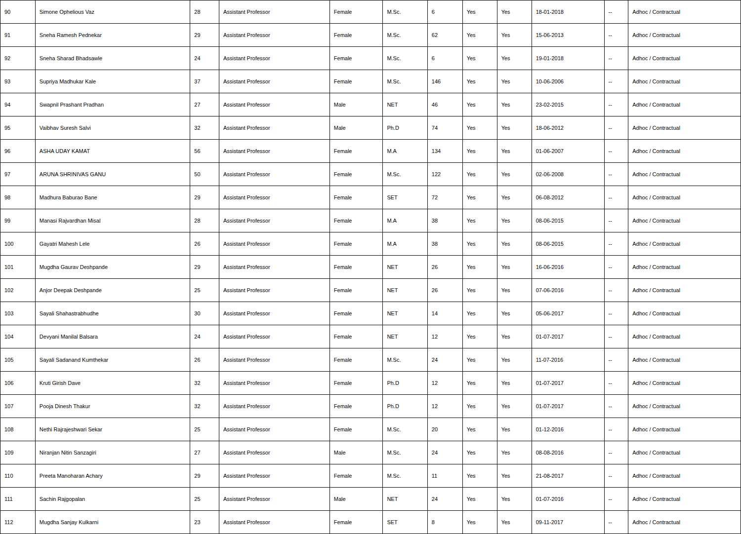| 90 | Simone Ophelious Vaz | 28 | Assistant Professor | Female | M.Sc. | 6 | Yes | Yes | 18-01-2018 | -- | Adhoc / Contractual |
| 91 | Sneha Ramesh Pednekar | 29 | Assistant Professor | Female | M.Sc. | 62 | Yes | Yes | 15-06-2013 | -- | Adhoc / Contractual |
| 92 | Sneha Sharad Bhadsawle | 24 | Assistant Professor | Female | M.Sc. | 6 | Yes | Yes | 19-01-2018 | -- | Adhoc / Contractual |
| 93 | Supriya Madhukar Kale | 37 | Assistant Professor | Female | M.Sc. | 146 | Yes | Yes | 10-06-2006 | -- | Adhoc / Contractual |
| 94 | Swapnil Prashant Pradhan | 27 | Assistant Professor | Male | NET | 46 | Yes | Yes | 23-02-2015 | -- | Adhoc / Contractual |
| 95 | Vaibhav Suresh Salvi | 32 | Assistant Professor | Male | Ph.D | 74 | Yes | Yes | 18-06-2012 | -- | Adhoc / Contractual |
| 96 | ASHA UDAY KAMAT | 56 | Assistant Professor | Female | M.A | 134 | Yes | Yes | 01-06-2007 | -- | Adhoc / Contractual |
| 97 | ARUNA SHRINIVAS GANU | 50 | Assistant Professor | Female | M.Sc. | 122 | Yes | Yes | 02-06-2008 | -- | Adhoc / Contractual |
| 98 | Madhura Baburao Bane | 29 | Assistant Professor | Female | SET | 72 | Yes | Yes | 06-08-2012 | -- | Adhoc / Contractual |
| 99 | Manasi Rajvardhan Misal | 28 | Assistant Professor | Female | M.A | 38 | Yes | Yes | 08-06-2015 | -- | Adhoc / Contractual |
| 100 | Gayatri Mahesh Lele | 26 | Assistant Professor | Female | M.A | 38 | Yes | Yes | 08-06-2015 | -- | Adhoc / Contractual |
| 101 | Mugdha Gaurav Deshpande | 29 | Assistant Professor | Female | NET | 26 | Yes | Yes | 16-06-2016 | -- | Adhoc / Contractual |
| 102 | Anjor Deepak Deshpande | 25 | Assistant Professor | Female | NET | 26 | Yes | Yes | 07-06-2016 | -- | Adhoc / Contractual |
| 103 | Sayali Shahastrabhudhe | 30 | Assistant Professor | Female | NET | 14 | Yes | Yes | 05-06-2017 | -- | Adhoc / Contractual |
| 104 | Devyani Manilal Balsara | 24 | Assistant Professor | Female | NET | 12 | Yes | Yes | 01-07-2017 | -- | Adhoc / Contractual |
| 105 | Sayali Sadanand Kumthekar | 26 | Assistant Professor | Female | M.Sc. | 24 | Yes | Yes | 11-07-2016 | -- | Adhoc / Contractual |
| 106 | Kruti Girish Dave | 32 | Assistant Professor | Female | Ph.D | 12 | Yes | Yes | 01-07-2017 | -- | Adhoc / Contractual |
| 107 | Pooja Dinesh Thakur | 32 | Assistant Professor | Female | Ph.D | 12 | Yes | Yes | 01-07-2017 | -- | Adhoc / Contractual |
| 108 | Nethi Rajrajeshwari Sekar | 25 | Assistant Professor | Female | M.Sc. | 20 | Yes | Yes | 01-12-2016 | -- | Adhoc / Contractual |
| 109 | Niranjan Nitin Sanzagiri | 27 | Assistant Professor | Male | M.Sc. | 24 | Yes | Yes | 08-08-2016 | -- | Adhoc / Contractual |
| 110 | Preeta Manoharan Achary | 29 | Assistant Professor | Female | M.Sc. | 11 | Yes | Yes | 21-08-2017 | -- | Adhoc / Contractual |
| 111 | Sachin Rajgopalan | 25 | Assistant Professor | Male | NET | 24 | Yes | Yes | 01-07-2016 | -- | Adhoc / Contractual |
| 112 | Mugdha Sanjay Kulkarni | 23 | Assistant Professor | Female | SET | 8 | Yes | Yes | 09-11-2017 | -- | Adhoc / Contractual |